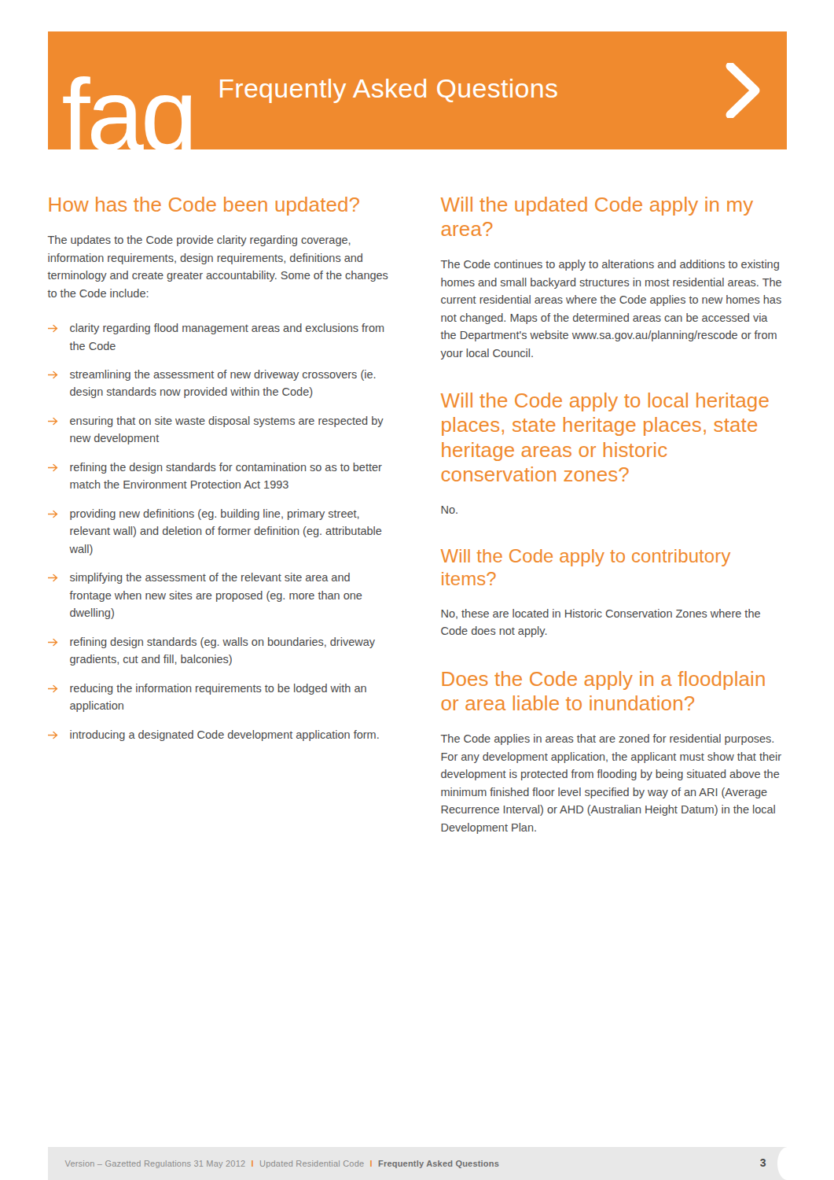faq
Frequently Asked Questions
How has the Code been updated?
The updates to the Code provide clarity regarding coverage, information requirements, design requirements, definitions and terminology and create greater accountability. Some of the changes to the Code include:
clarity regarding flood management areas and exclusions from the Code
streamlining the assessment of new driveway crossovers (ie. design standards now provided within the Code)
ensuring that on site waste disposal systems are respected by new development
refining the design standards for contamination so as to better match the Environment Protection Act 1993
providing new definitions (eg. building line, primary street, relevant wall) and deletion of former definition (eg. attributable wall)
simplifying the assessment of the relevant site area and frontage when new sites are proposed (eg. more than one dwelling)
refining design standards (eg. walls on boundaries, driveway gradients, cut and fill, balconies)
reducing the information requirements to be lodged with an application
introducing a designated Code development application form.
Will the updated Code apply in my area?
The Code continues to apply to alterations and additions to existing homes and small backyard structures in most residential areas. The current residential areas where the Code applies to new homes has not changed. Maps of the determined areas can be accessed via the Department's website www.sa.gov.au/planning/rescode or from your local Council.
Will the Code apply to local heritage places, state heritage places, state heritage areas or historic conservation zones?
No.
Will the Code apply to contributory items?
No, these are located in Historic Conservation Zones where the Code does not apply.
Does the Code apply in a floodplain or area liable to inundation?
The Code applies in areas that are zoned for residential purposes. For any development application, the applicant must show that their development is protected from flooding by being situated above the minimum finished floor level specified by way of an ARI (Average Recurrence Interval) or AHD (Australian Height Datum) in the local Development Plan.
Version – Gazetted Regulations 31 May 2012 I Updated Residential Code I Frequently Asked Questions
3